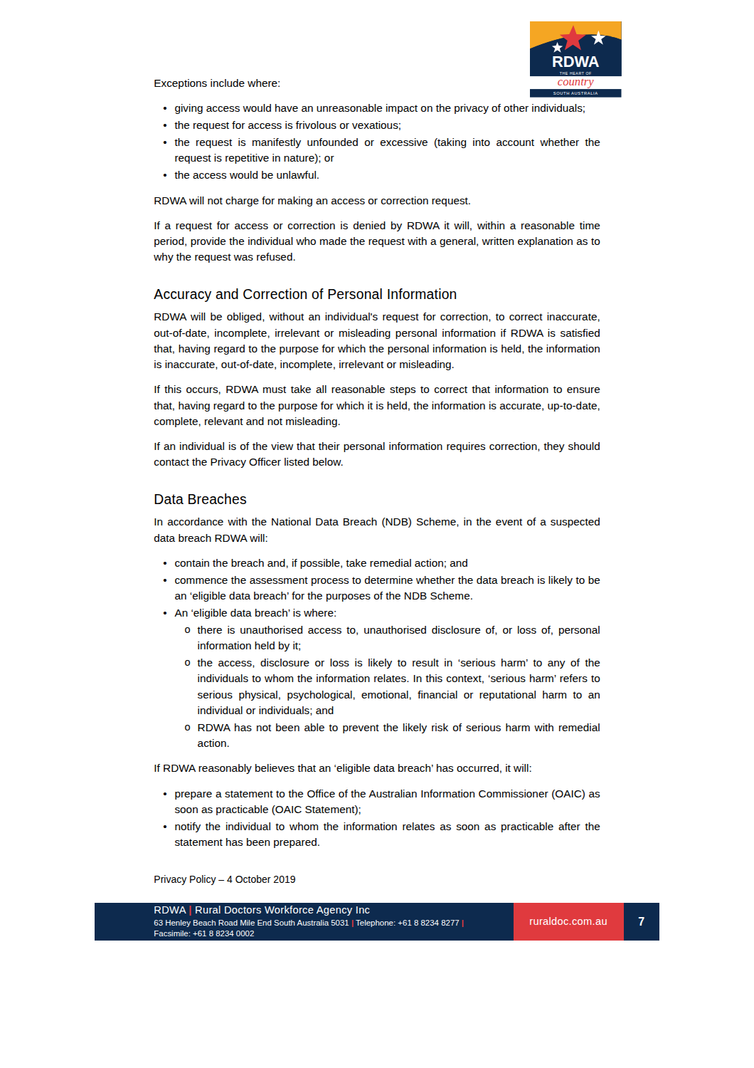RDWA THE HEART OF country SOUTH AUSTRALIA
Exceptions include where:
giving access would have an unreasonable impact on the privacy of other individuals;
the request for access is frivolous or vexatious;
the request is manifestly unfounded or excessive (taking into account whether the request is repetitive in nature); or
the access would be unlawful.
RDWA will not charge for making an access or correction request.
If a request for access or correction is denied by RDWA it will, within a reasonable time period, provide the individual who made the request with a general, written explanation as to why the request was refused.
Accuracy and Correction of Personal Information
RDWA will be obliged, without an individual's request for correction, to correct inaccurate, out-of-date, incomplete, irrelevant or misleading personal information if RDWA is satisfied that, having regard to the purpose for which the personal information is held, the information is inaccurate, out-of-date, incomplete, irrelevant or misleading.
If this occurs, RDWA must take all reasonable steps to correct that information to ensure that, having regard to the purpose for which it is held, the information is accurate, up-to-date, complete, relevant and not misleading.
If an individual is of the view that their personal information requires correction, they should contact the Privacy Officer listed below.
Data Breaches
In accordance with the National Data Breach (NDB) Scheme, in the event of a suspected data breach RDWA will:
contain the breach and, if possible, take remedial action; and
commence the assessment process to determine whether the data breach is likely to be an ‘eligible data breach’ for the purposes of the NDB Scheme.
An ‘eligible data breach’ is where:
there is unauthorised access to, unauthorised disclosure of, or loss of, personal information held by it;
the access, disclosure or loss is likely to result in ‘serious harm’ to any of the individuals to whom the information relates. In this context, ‘serious harm’ refers to serious physical, psychological, emotional, financial or reputational harm to an individual or individuals; and
RDWA has not been able to prevent the likely risk of serious harm with remedial action.
If RDWA reasonably believes that an ‘eligible data breach’ has occurred, it will:
prepare a statement to the Office of the Australian Information Commissioner (OAIC) as soon as practicable (OAIC Statement);
notify the individual to whom the information relates as soon as practicable after the statement has been prepared.
Privacy Policy – 4 October 2019
RDWA | Rural Doctors Workforce Agency Inc
63 Henley Beach Road Mile End South Australia 5031 | Telephone: +61 8 8234 8277 | Facsimile: +61 8 8234 0002
ruraldoc.com.au
7